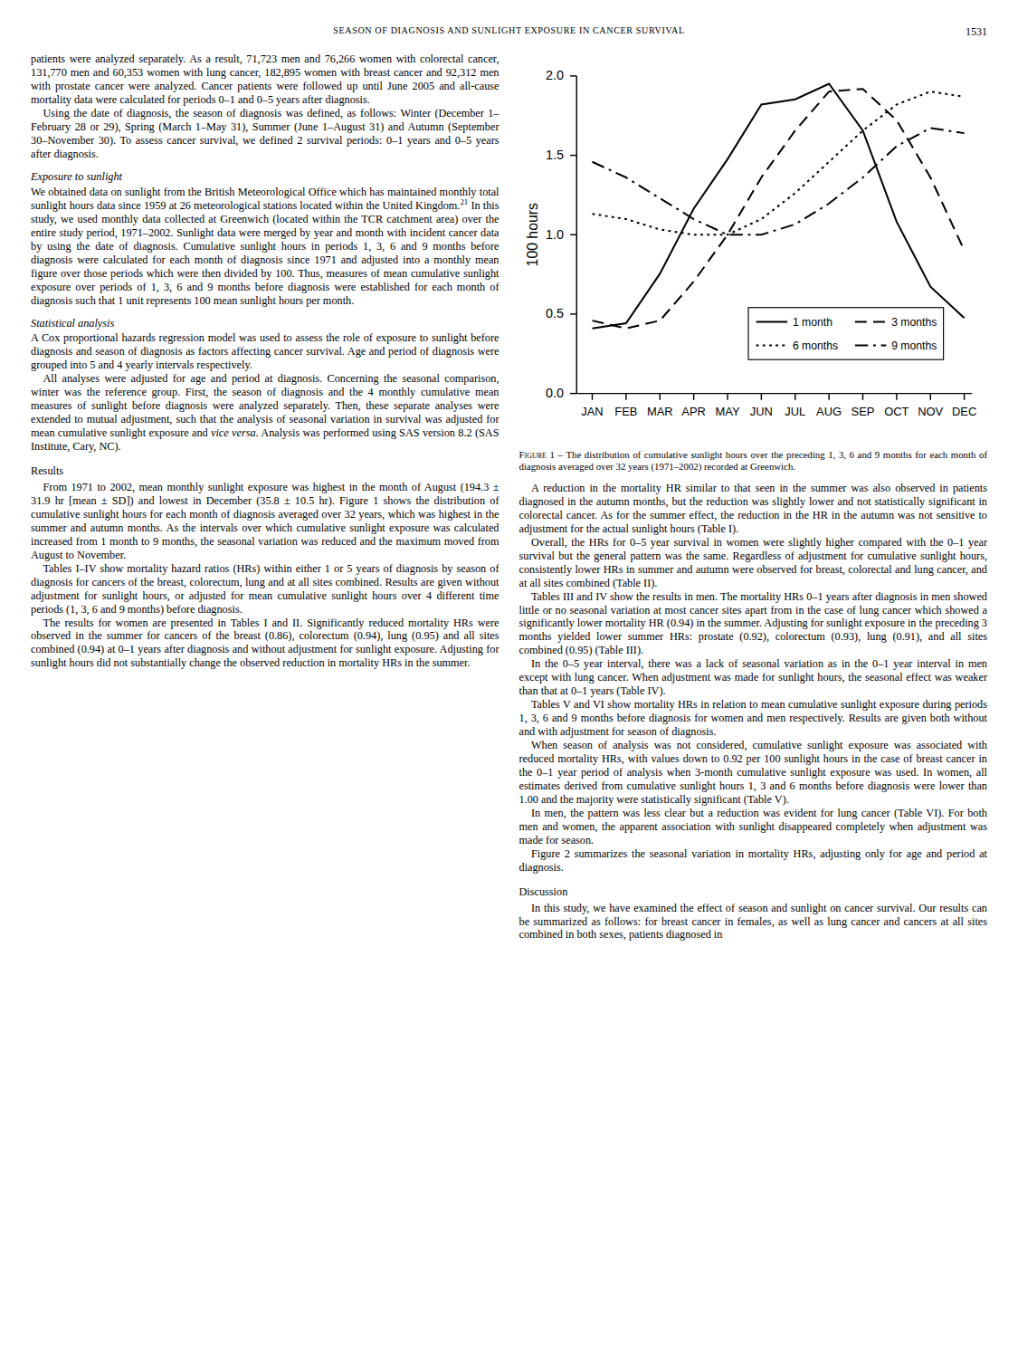Season of diagnosis and sunlight exposure in cancer survival 1531
patients were analyzed separately. As a result, 71,723 men and 76,266 women with colorectal cancer, 131,770 men and 60,353 women with lung cancer, 182,895 women with breast cancer and 92,312 men with prostate cancer were analyzed. Cancer patients were followed up until June 2005 and all-cause mortality data were calculated for periods 0–1 and 0–5 years after diagnosis.
Using the date of diagnosis, the season of diagnosis was defined, as follows: Winter (December 1–February 28 or 29), Spring (March 1–May 31), Summer (June 1–August 31) and Autumn (September 30–November 30). To assess cancer survival, we defined 2 survival periods: 0–1 years and 0–5 years after diagnosis.
Exposure to sunlight
We obtained data on sunlight from the British Meteorological Office which has maintained monthly total sunlight hours data since 1959 at 26 meteorological stations located within the United Kingdom.21 In this study, we used monthly data collected at Greenwich (located within the TCR catchment area) over the entire study period, 1971–2002. Sunlight data were merged by year and month with incident cancer data by using the date of diagnosis. Cumulative sunlight hours in periods 1, 3, 6 and 9 months before diagnosis were calculated for each month of diagnosis since 1971 and adjusted into a monthly mean figure over those periods which were then divided by 100. Thus, measures of mean cumulative sunlight exposure over periods of 1, 3, 6 and 9 months before diagnosis were established for each month of diagnosis such that 1 unit represents 100 mean sunlight hours per month.
Statistical analysis
A Cox proportional hazards regression model was used to assess the role of exposure to sunlight before diagnosis and season of diagnosis as factors affecting cancer survival. Age and period of diagnosis were grouped into 5 and 4 yearly intervals respectively.
All analyses were adjusted for age and period at diagnosis. Concerning the seasonal comparison, winter was the reference group. First, the season of diagnosis and the 4 monthly cumulative mean measures of sunlight before diagnosis were analyzed separately. Then, these separate analyses were extended to mutual adjustment, such that the analysis of seasonal variation in survival was adjusted for mean cumulative sunlight exposure and vice versa. Analysis was performed using SAS version 8.2 (SAS Institute, Cary, NC).
Results
From 1971 to 2002, mean monthly sunlight exposure was highest in the month of August (194.3 ± 31.9 hr [mean ± SD]) and lowest in December (35.8 ± 10.5 hr). Figure 1 shows the distribution of cumulative sunlight hours for each month of diagnosis averaged over 32 years, which was highest in the summer and autumn months. As the intervals over which cumulative sunlight exposure was calculated increased from 1 month to 9 months, the seasonal variation was reduced and the maximum moved from August to November.
Tables I–IV show mortality hazard ratios (HRs) within either 1 or 5 years of diagnosis by season of diagnosis for cancers of the breast, colorectum, lung and at all sites combined. Results are given without adjustment for sunlight hours, or adjusted for mean cumulative sunlight hours over 4 different time periods (1, 3, 6 and 9 months) before diagnosis.
The results for women are presented in Tables I and II. Significantly reduced mortality HRs were observed in the summer for cancers of the breast (0.86), colorectum (0.94), lung (0.95) and all sites combined (0.94) at 0–1 years after diagnosis and without adjustment for sunlight exposure. Adjusting for sunlight hours did not substantially change the observed reduction in mortality HRs in the summer.
0.0 0.5 1.0 1.5 2.0 100 hours JAN FEB MAR APR MAY JUN JUL AUG SEP OCT NOV DEC 1 month 3 months 6 months 9 months
Figure 1 – The distribution of cumulative sunlight hours over the preceding 1, 3, 6 and 9 months for each month of diagnosis averaged over 32 years (1971–2002) recorded at Greenwich.
A reduction in the mortality HR similar to that seen in the summer was also observed in patients diagnosed in the autumn months, but the reduction was slightly lower and not statistically significant in colorectal cancer. As for the summer effect, the reduction in the HR in the autumn was not sensitive to adjustment for the actual sunlight hours (Table I).
Overall, the HRs for 0–5 year survival in women were slightly higher compared with the 0–1 year survival but the general pattern was the same. Regardless of adjustment for cumulative sunlight hours, consistently lower HRs in summer and autumn were observed for breast, colorectal and lung cancer, and at all sites combined (Table II).
Tables III and IV show the results in men. The mortality HRs 0–1 years after diagnosis in men showed little or no seasonal variation at most cancer sites apart from in the case of lung cancer which showed a significantly lower mortality HR (0.94) in the summer. Adjusting for sunlight exposure in the preceding 3 months yielded lower summer HRs: prostate (0.92), colorectum (0.93), lung (0.91), and all sites combined (0.95) (Table III).
In the 0–5 year interval, there was a lack of seasonal variation as in the 0–1 year interval in men except with lung cancer. When adjustment was made for sunlight hours, the seasonal effect was weaker than that at 0–1 years (Table IV).
Tables V and VI show mortality HRs in relation to mean cumulative sunlight exposure during periods 1, 3, 6 and 9 months before diagnosis for women and men respectively. Results are given both without and with adjustment for season of diagnosis.
When season of analysis was not considered, cumulative sunlight exposure was associated with reduced mortality HRs, with values down to 0.92 per 100 sunlight hours in the case of breast cancer in the 0–1 year period of analysis when 3-month cumulative sunlight exposure was used. In women, all estimates derived from cumulative sunlight hours 1, 3 and 6 months before diagnosis were lower than 1.00 and the majority were statistically significant (Table V).
In men, the pattern was less clear but a reduction was evident for lung cancer (Table VI). For both men and women, the apparent association with sunlight disappeared completely when adjustment was made for season.
Figure 2 summarizes the seasonal variation in mortality HRs, adjusting only for age and period at diagnosis.
Discussion
In this study, we have examined the effect of season and sunlight on cancer survival. Our results can be summarized as follows: for breast cancer in females, as well as lung cancer and cancers at all sites combined in both sexes, patients diagnosed in